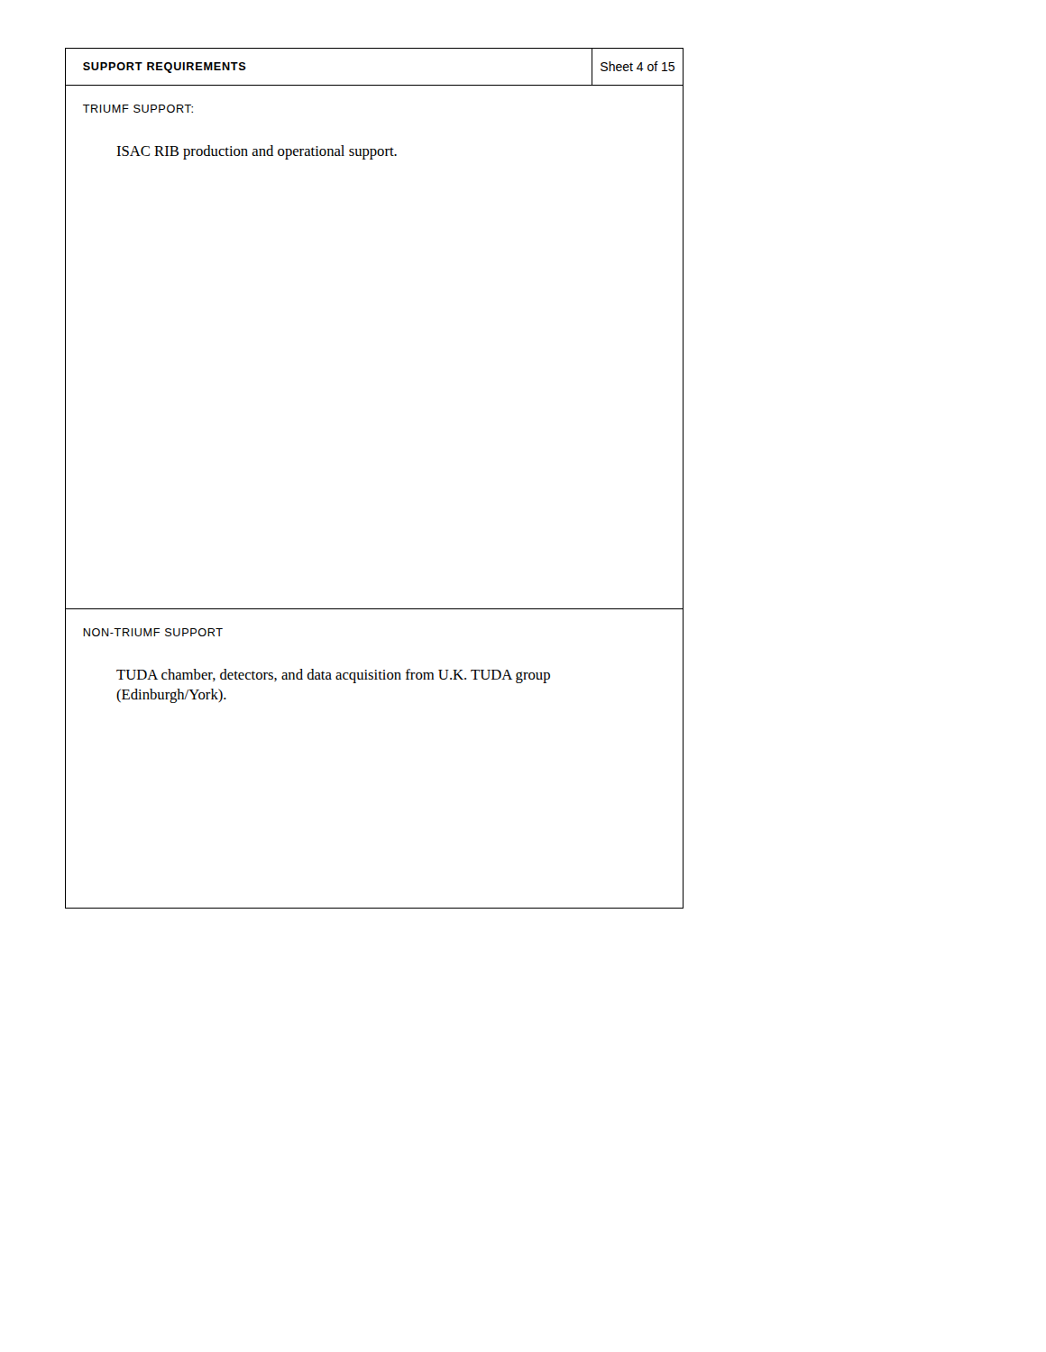Support Requirements
Sheet 4 of 15
TRIUMF Support:
ISAC RIB production and operational support.
Non-TRIUMF Support
TUDA chamber, detectors, and data acquisition from U.K. TUDA group (Edinburgh/York).